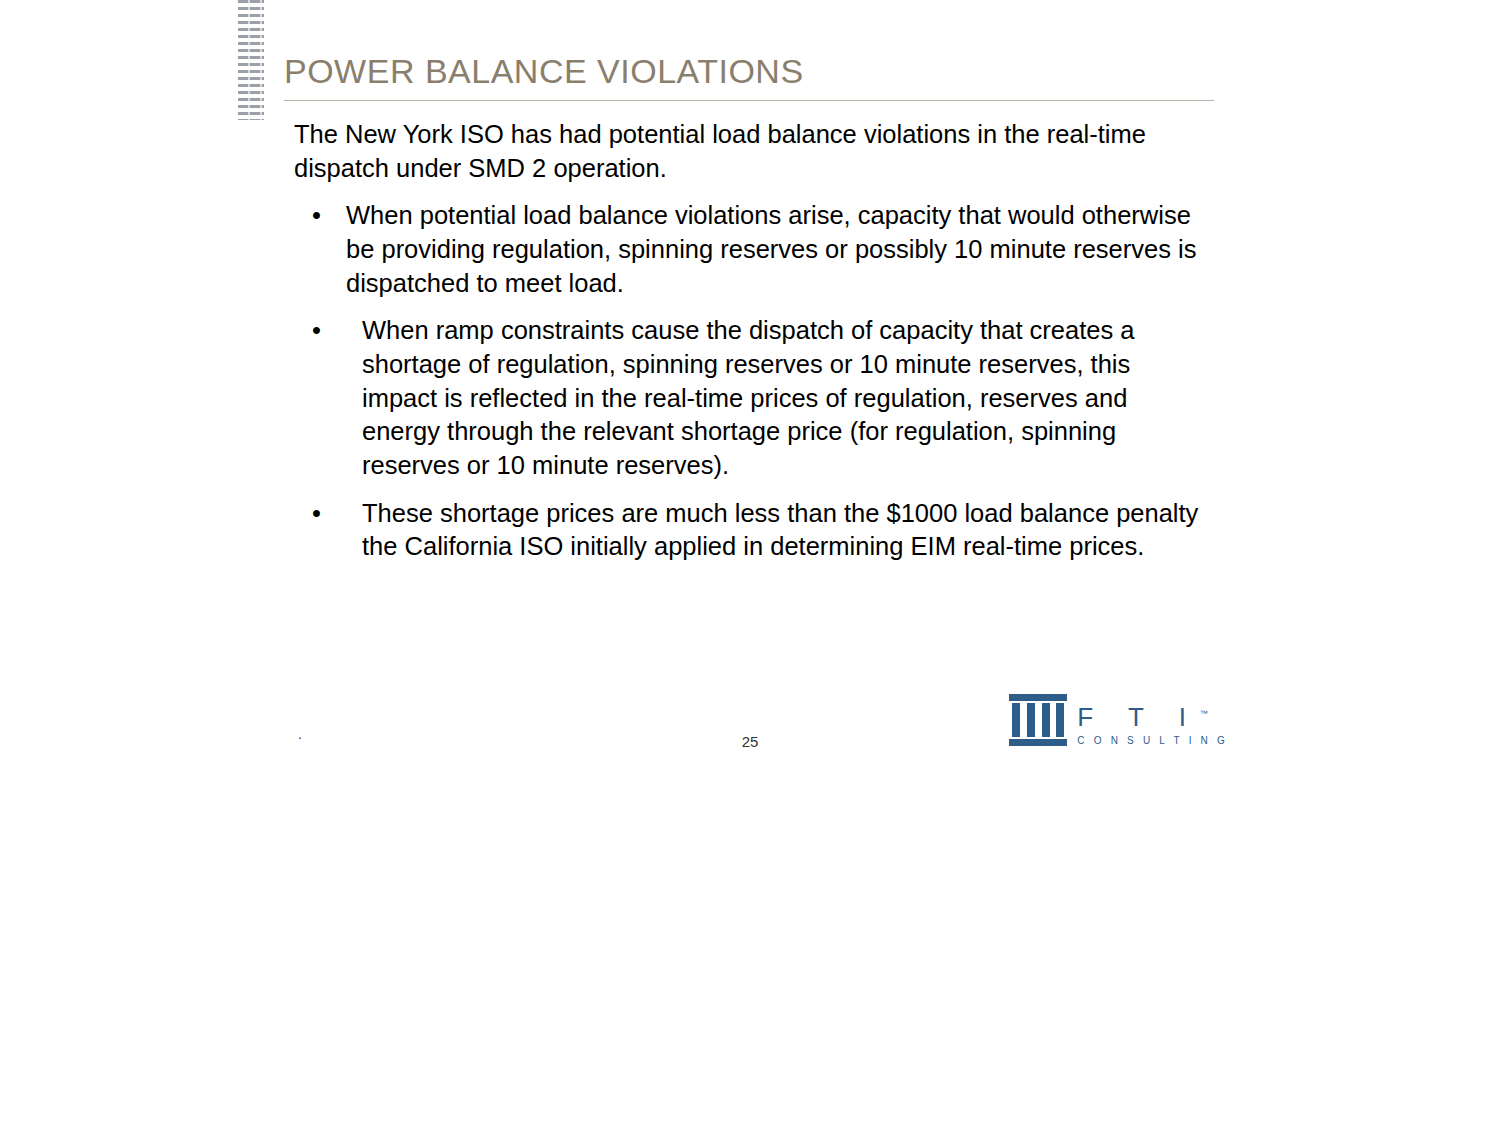Power Balance Violations
The New York ISO has had potential load balance violations in the real-time dispatch under SMD 2 operation.
•When potential load balance violations arise, capacity that would otherwise be providing regulation, spinning reserves or possibly 10 minute reserves is dispatched to meet load.
•When ramp constraints cause the dispatch of capacity that creates a shortage of regulation, spinning reserves or 10 minute reserves, this impact is reflected in the real-time prices of regulation, reserves and energy through the relevant shortage price (for regulation, spinning reserves or 10 minute reserves).
•These shortage prices are much less than the $1000 load balance penalty the California ISO initially applied in determining EIM real-time prices.
.
25
F T I™
C O N S U L T I N G